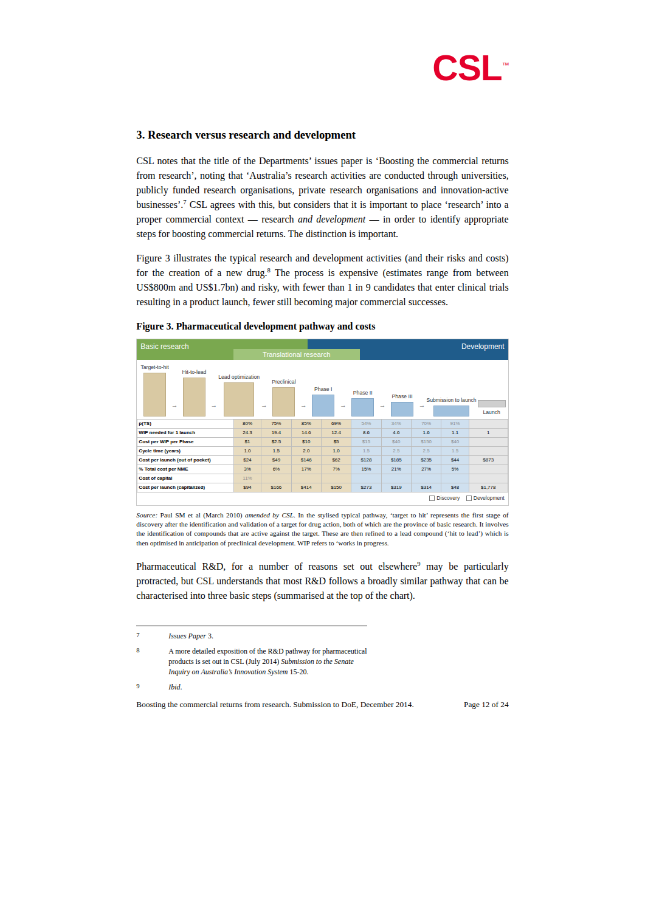CSL™
3. Research versus research and development
CSL notes that the title of the Departments’ issues paper is ‘Boosting the commercial returns from research’, noting that ‘Australia’s research activities are conducted through universities, publicly funded research organisations, private research organisations and innovation-active businesses’.7 CSL agrees with this, but considers that it is important to place ‘research’ into a proper commercial context — research and development — in order to identify appropriate steps for boosting commercial returns. The distinction is important.
Figure 3 illustrates the typical research and development activities (and their risks and costs) for the creation of a new drug.8 The process is expensive (estimates range from between US$800m and US$1.7bn) and risky, with fewer than 1 in 9 candidates that enter clinical trials resulting in a product launch, fewer still becoming major commercial successes.
Figure 3. Pharmaceutical development pathway and costs
Basic research
Development
Translational research
Target-to-hit
→
Hit-to-lead
→
Lead optimization
→
Preclinical
→
Phase I
→
Phase II
→
Phase III
→
Submission to launch
Launch
| p(TS) | 80% | 75% | 85% | 69% | 54% | 34% | 70% | 91% | |
| WIP needed for 1 launch | 24.3 | 19.4 | 14.6 | 12.4 | 8.6 | 4.6 | 1.6 | 1.1 | 1 |
| Cost per WIP per Phase | $1 | $2.5 | $10 | $5 | $15 | $40 | $150 | $40 | |
| Cycle time (years) | 1.0 | 1.5 | 2.0 | 1.0 | 1.5 | 2.5 | 2.5 | 1.5 | |
| Cost per launch (out of pocket) | $24 | $49 | $146 | $62 | $128 | $185 | $235 | $44 | $873 |
| % Total cost per NME | 3% | 6% | 17% | 7% | 15% | 21% | 27% | 5% | |
| Cost of capital | 11% | | | | | | | | |
| Cost per launch (capitalized) | $94 | $166 | $414 | $150 | $273 | $319 | $314 | $48 | $1,778 |
Discovery Development
Source: Paul SM et al (March 2010) amended by CSL. In the stylised typical pathway, ‘target to hit’ represents the first stage of discovery after the identification and validation of a target for drug action, both of which are the province of basic research. It involves the identification of compounds that are active against the target. These are then refined to a lead compound (‘hit to lead’) which is then optimised in anticipation of preclinical development. WIP refers to ‘works in progress.
Pharmaceutical R&D, for a number of reasons set out elsewhere9 may be particularly protracted, but CSL understands that most R&D follows a broadly similar pathway that can be characterised into three basic steps (summarised at the top of the chart).
7
Issues Paper 3.
8
A more detailed exposition of the R&D pathway for pharmaceutical products is set out in CSL (July 2014) Submission to the Senate Inquiry on Australia’s Innovation System 15-20.
9
Ibid.
Boosting the commercial returns from research. Submission to DoE, December 2014.
Page 12 of 24